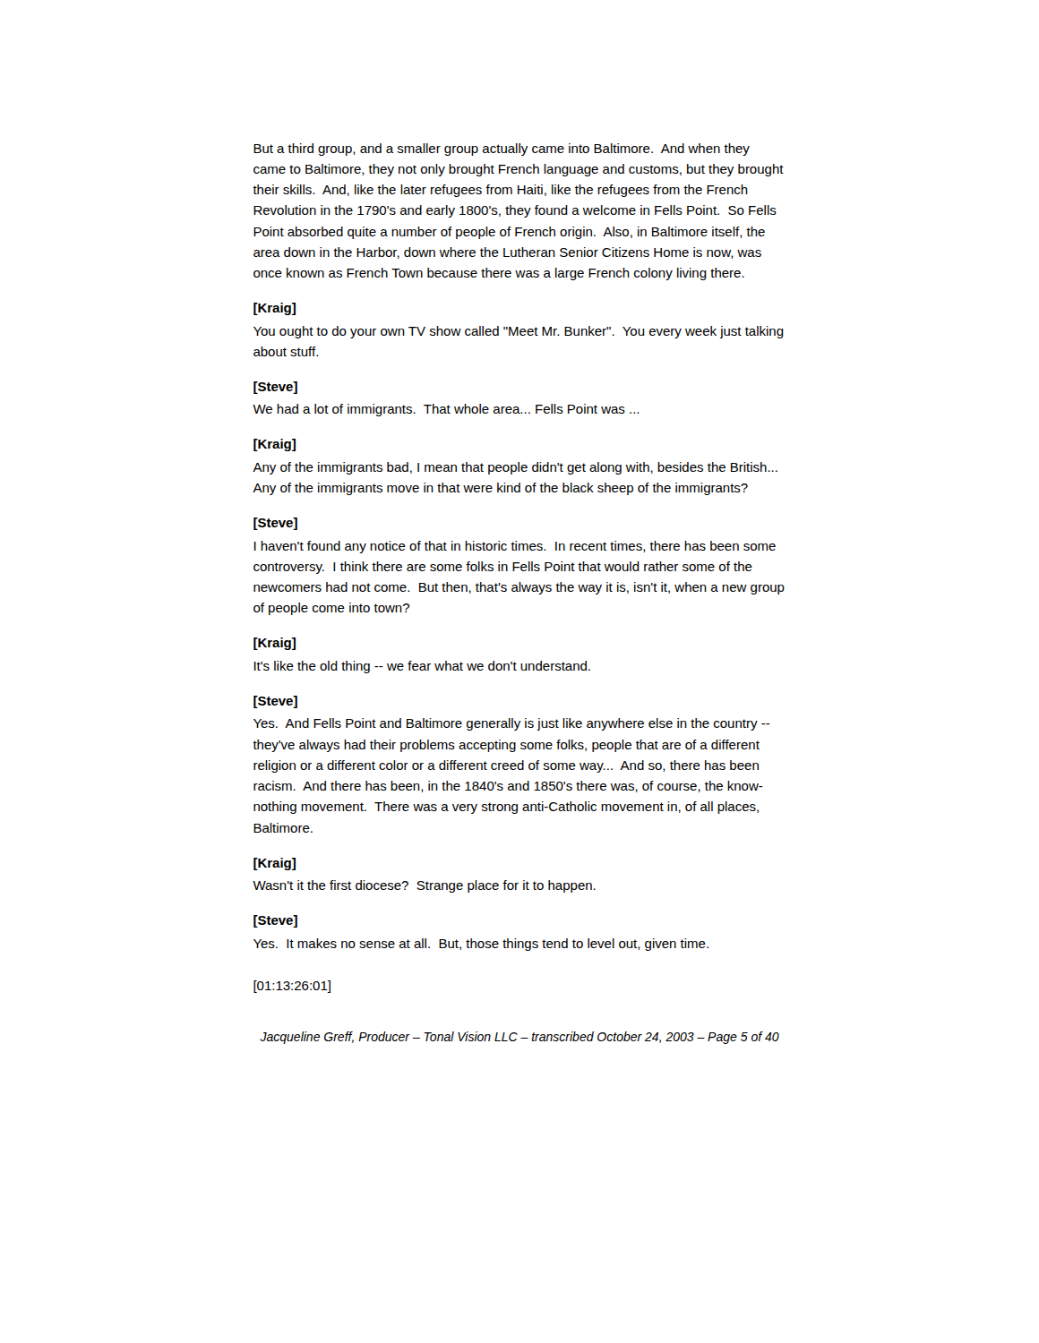But a third group, and a smaller group actually came into Baltimore. And when they came to Baltimore, they not only brought French language and customs, but they brought their skills. And, like the later refugees from Haiti, like the refugees from the French Revolution in the 1790's and early 1800's, they found a welcome in Fells Point. So Fells Point absorbed quite a number of people of French origin. Also, in Baltimore itself, the area down in the Harbor, down where the Lutheran Senior Citizens Home is now, was once known as French Town because there was a large French colony living there.
[Kraig]
You ought to do your own TV show called "Meet Mr. Bunker". You every week just talking about stuff.
[Steve]
We had a lot of immigrants. That whole area... Fells Point was ...
[Kraig]
Any of the immigrants bad, I mean that people didn't get along with, besides the British... Any of the immigrants move in that were kind of the black sheep of the immigrants?
[Steve]
I haven't found any notice of that in historic times. In recent times, there has been some controversy. I think there are some folks in Fells Point that would rather some of the newcomers had not come. But then, that's always the way it is, isn't it, when a new group of people come into town?
[Kraig]
It's like the old thing -- we fear what we don't understand.
[Steve]
Yes. And Fells Point and Baltimore generally is just like anywhere else in the country -- they've always had their problems accepting some folks, people that are of a different religion or a different color or a different creed of some way... And so, there has been racism. And there has been, in the 1840's and 1850's there was, of course, the know-nothing movement. There was a very strong anti-Catholic movement in, of all places, Baltimore.
[Kraig]
Wasn't it the first diocese? Strange place for it to happen.
[Steve]
Yes. It makes no sense at all. But, those things tend to level out, given time.
[01:13:26:01]
Jacqueline Greff, Producer – Tonal Vision LLC – transcribed October 24, 2003 – Page 5 of 40